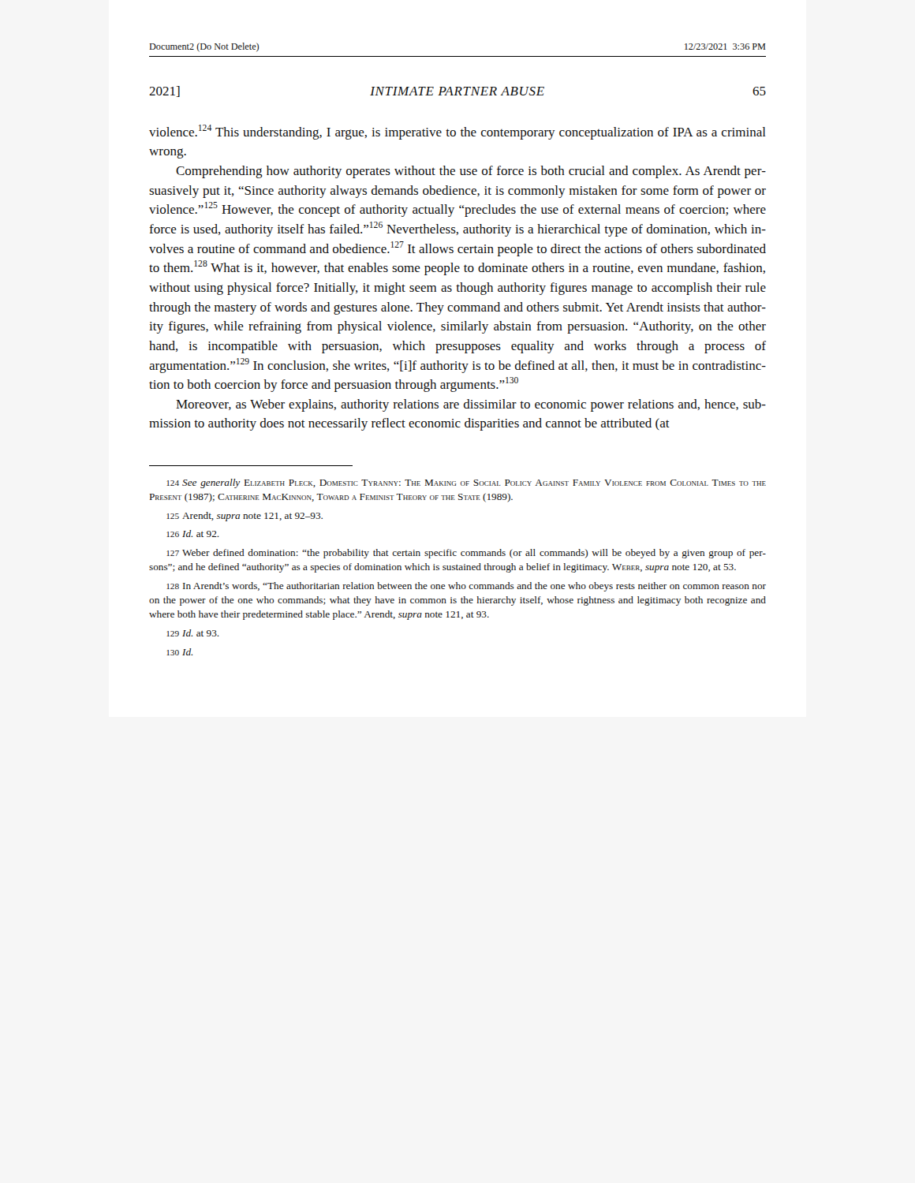Document2 (Do Not Delete) 12/23/2021 3:36 PM
2021] INTIMATE PARTNER ABUSE 65
violence.124 This understanding, I argue, is imperative to the contemporary conceptualization of IPA as a criminal wrong.
Comprehending how authority operates without the use of force is both crucial and complex. As Arendt persuasively put it, “Since authority always demands obedience, it is commonly mistaken for some form of power or violence.”125 However, the concept of authority actually “precludes the use of external means of coercion; where force is used, authority itself has failed.”126 Nevertheless, authority is a hierarchical type of domination, which involves a routine of command and obedience.127 It allows certain people to direct the actions of others subordinated to them.128 What is it, however, that enables some people to dominate others in a routine, even mundane, fashion, without using physical force? Initially, it might seem as though authority figures manage to accomplish their rule through the mastery of words and gestures alone. They command and others submit. Yet Arendt insists that authority figures, while refraining from physical violence, similarly abstain from persuasion. “Authority, on the other hand, is incompatible with persuasion, which presupposes equality and works through a process of argumentation.”129 In conclusion, she writes, “[i]f authority is to be defined at all, then, it must be in contradistinction to both coercion by force and persuasion through arguments.”130
Moreover, as Weber explains, authority relations are dissimilar to economic power relations and, hence, submission to authority does not necessarily reflect economic disparities and cannot be attributed (at
124 See generally Elizabeth Pleck, Domestic Tyranny: The Making of Social Policy Against Family Violence from Colonial Times to the Present (1987); Catherine MacKinnon, Toward a Feminist Theory of the State (1989).
125 Arendt, supra note 121, at 92–93.
126 Id. at 92.
127 Weber defined domination: “the probability that certain specific commands (or all commands) will be obeyed by a given group of persons”; and he defined “authority” as a species of domination which is sustained through a belief in legitimacy. Weber, supra note 120, at 53.
128 In Arendt’s words, “The authoritarian relation between the one who commands and the one who obeys rests neither on common reason nor on the power of the one who commands; what they have in common is the hierarchy itself, whose rightness and legitimacy both recognize and where both have their predetermined stable place.” Arendt, supra note 121, at 93.
129 Id. at 93.
130 Id.